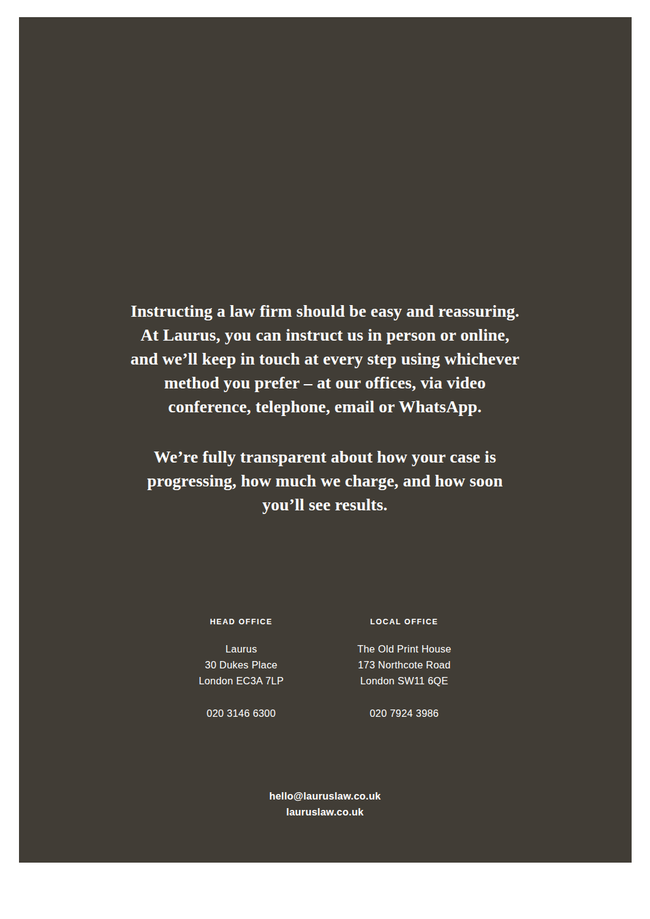Instructing a law firm should be easy and reassuring. At Laurus, you can instruct us in person or online, and we’ll keep in touch at every step using whichever method you prefer – at our offices, via video conference, telephone, email or WhatsApp.
We’re fully transparent about how your case is progressing, how much we charge, and how soon you’ll see results.
Head Office
Laurus
30 Dukes Place
London EC3A 7LP 020 3146 6300
Local Office
The Old Print House
173 Northcote Road
London SW11 6QE 020 7924 3986
hello@lauruslaw.co.uk lauruslaw.co.uk